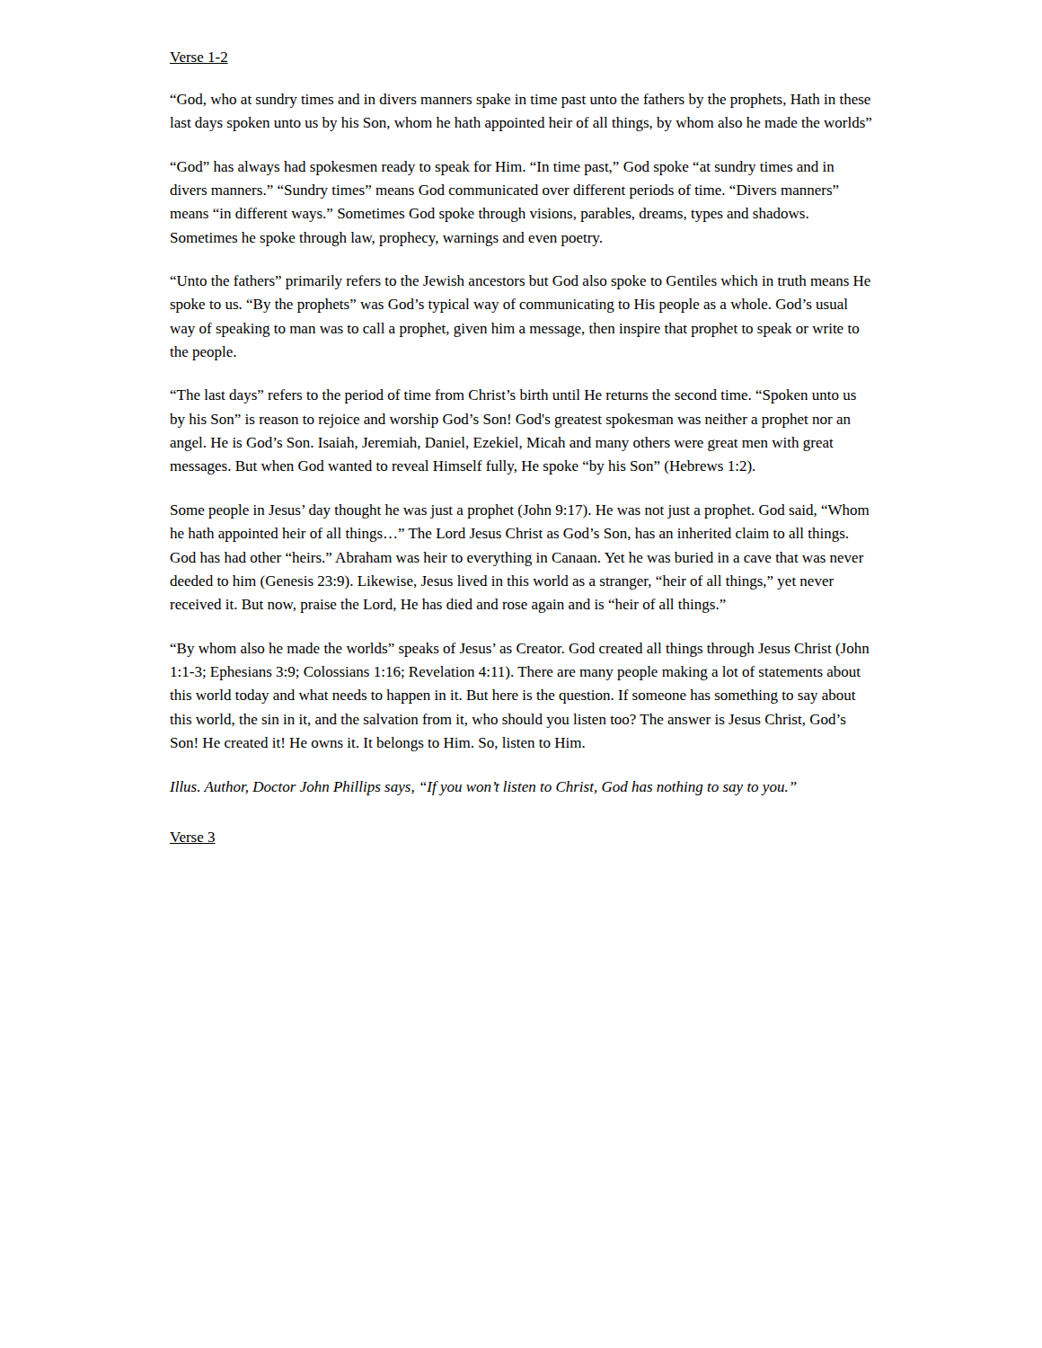Verse 1-2
“God, who at sundry times and in divers manners spake in time past unto the fathers by the prophets, Hath in these last days spoken unto us by his Son, whom he hath appointed heir of all things, by whom also he made the worlds”
“God” has always had spokesmen ready to speak for Him. “In time past,” God spoke “at sundry times and in divers manners.” “Sundry times” means God communicated over different periods of time. “Divers manners” means “in different ways.” Sometimes God spoke through visions, parables, dreams, types and shadows. Sometimes he spoke through law, prophecy, warnings and even poetry.
“Unto the fathers” primarily refers to the Jewish ancestors but God also spoke to Gentiles which in truth means He spoke to us. “By the prophets” was God’s typical way of communicating to His people as a whole. God’s usual way of speaking to man was to call a prophet, given him a message, then inspire that prophet to speak or write to the people.
“The last days” refers to the period of time from Christ’s birth until He returns the second time. “Spoken unto us by his Son” is reason to rejoice and worship God’s Son! God's greatest spokesman was neither a prophet nor an angel. He is God’s Son. Isaiah, Jeremiah, Daniel, Ezekiel, Micah and many others were great men with great messages. But when God wanted to reveal Himself fully, He spoke “by his Son” (Hebrews 1:2).
Some people in Jesus’ day thought he was just a prophet (John 9:17). He was not just a prophet. God said, “Whom he hath appointed heir of all things…” The Lord Jesus Christ as God’s Son, has an inherited claim to all things. God has had other “heirs.” Abraham was heir to everything in Canaan. Yet he was buried in a cave that was never deeded to him (Genesis 23:9). Likewise, Jesus lived in this world as a stranger, “heir of all things,” yet never received it. But now, praise the Lord, He has died and rose again and is “heir of all things.”
“By whom also he made the worlds” speaks of Jesus’ as Creator. God created all things through Jesus Christ (John 1:1-3; Ephesians 3:9; Colossians 1:16; Revelation 4:11). There are many people making a lot of statements about this world today and what needs to happen in it. But here is the question. If someone has something to say about this world, the sin in it, and the salvation from it, who should you listen too? The answer is Jesus Christ, God’s Son! He created it! He owns it. It belongs to Him. So, listen to Him.
Illus. Author, Doctor John Phillips says, “If you won’t listen to Christ, God has nothing to say to you.”
Verse 3